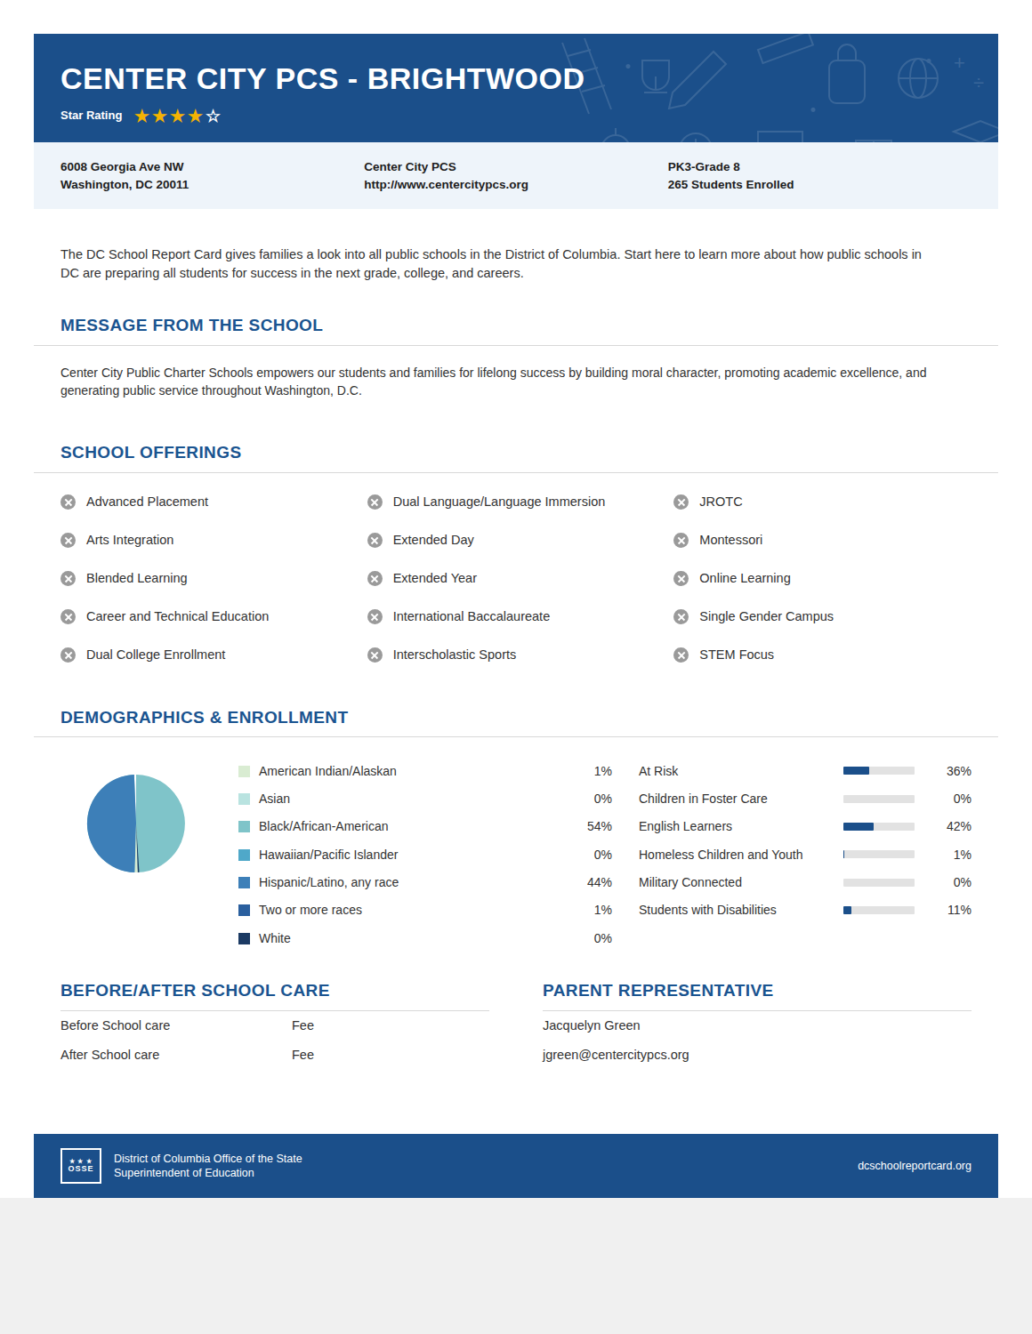+ ÷
Center City PCS - Brightwood
Star Rating ★★★★☆
6008 Georgia Ave NW Washington, DC 20011
Center City PCS http://www.centercitypcs.org
PK3-Grade 8 265 Students Enrolled
The DC School Report Card gives families a look into all public schools in the District of Columbia. Start here to learn more about how public schools in DC are preparing all students for success in the next grade, college, and careers.
Message from the School
Center City Public Charter Schools empowers our students and families for lifelong success by building moral character, promoting academic excellence, and generating public service throughout Washington, D.C.
School Offerings
Advanced Placement
Dual Language/Language Immersion
JROTC
Arts Integration
Extended Day
Montessori
Blended Learning
Extended Year
Online Learning
Career and Technical Education
International Baccalaureate
Single Gender Campus
Dual College Enrollment
Interscholastic Sports
STEM Focus
Demographics & Enrollment
| American Indian/Alaskan | 1% |
| Asian | 0% |
| Black/African-American | 54% |
| Hawaiian/Pacific Islander | 0% |
| Hispanic/Latino, any race | 44% |
| Two or more races | 1% |
| White | 0% |
| At Risk | | 36% |
| Children in Foster Care | | 0% |
| English Learners | | 42% |
| Homeless Children and Youth | | 1% |
| Military Connected | | 0% |
| Students with Disabilities | | 11% |
Before/After School Care
Before School care
Fee
After School care
Fee
Parent Representative
Jacquelyn Green
jgreen@centercitypcs.org
★ ★ ★ OSSE
District of Columbia Office of the State
Superintendent of Education
dcschoolreportcard.org